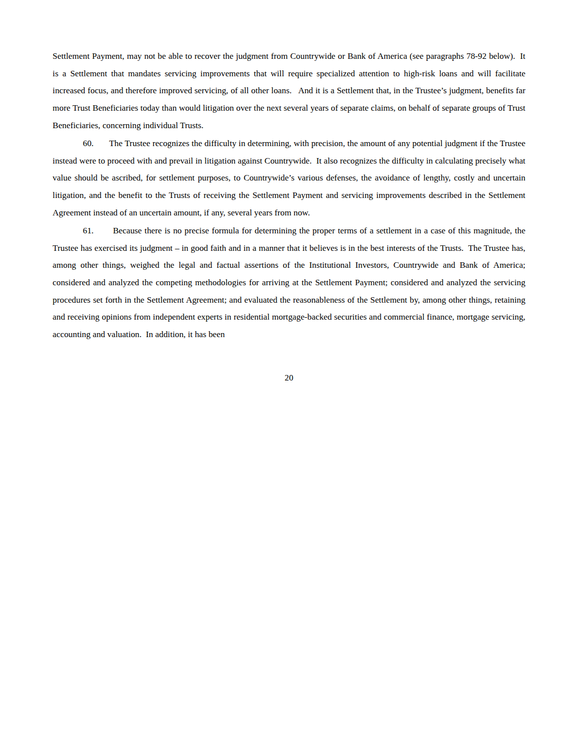Settlement Payment, may not be able to recover the judgment from Countrywide or Bank of America (see paragraphs 78-92 below). It is a Settlement that mandates servicing improvements that will require specialized attention to high-risk loans and will facilitate increased focus, and therefore improved servicing, of all other loans. And it is a Settlement that, in the Trustee’s judgment, benefits far more Trust Beneficiaries today than would litigation over the next several years of separate claims, on behalf of separate groups of Trust Beneficiaries, concerning individual Trusts.
60. The Trustee recognizes the difficulty in determining, with precision, the amount of any potential judgment if the Trustee instead were to proceed with and prevail in litigation against Countrywide. It also recognizes the difficulty in calculating precisely what value should be ascribed, for settlement purposes, to Countrywide’s various defenses, the avoidance of lengthy, costly and uncertain litigation, and the benefit to the Trusts of receiving the Settlement Payment and servicing improvements described in the Settlement Agreement instead of an uncertain amount, if any, several years from now.
61. Because there is no precise formula for determining the proper terms of a settlement in a case of this magnitude, the Trustee has exercised its judgment – in good faith and in a manner that it believes is in the best interests of the Trusts. The Trustee has, among other things, weighed the legal and factual assertions of the Institutional Investors, Countrywide and Bank of America; considered and analyzed the competing methodologies for arriving at the Settlement Payment; considered and analyzed the servicing procedures set forth in the Settlement Agreement; and evaluated the reasonableness of the Settlement by, among other things, retaining and receiving opinions from independent experts in residential mortgage-backed securities and commercial finance, mortgage servicing, accounting and valuation. In addition, it has been
20